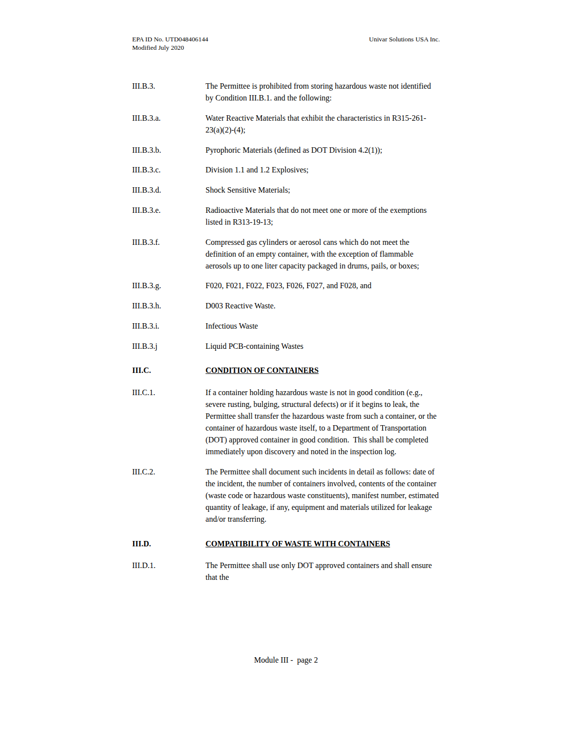EPA ID No. UTD048406144
Modified July 2020
Univar Solutions USA Inc.
III.B.3.
The Permittee is prohibited from storing hazardous waste not identified by Condition III.B.1. and the following:
III.B.3.a.
Water Reactive Materials that exhibit the characteristics in R315-261-23(a)(2)-(4);
III.B.3.b.
Pyrophoric Materials (defined as DOT Division 4.2(1));
III.B.3.c.
Division 1.1 and 1.2 Explosives;
III.B.3.d.
Shock Sensitive Materials;
III.B.3.e.
Radioactive Materials that do not meet one or more of the exemptions listed in R313-19-13;
III.B.3.f.
Compressed gas cylinders or aerosol cans which do not meet the definition of an empty container, with the exception of flammable aerosols up to one liter capacity packaged in drums, pails, or boxes;
III.B.3.g.
F020, F021, F022, F023, F026, F027, and F028, and
III.B.3.h.
D003 Reactive Waste.
III.B.3.i.
Infectious Waste
III.B.3.j
Liquid PCB-containing Wastes
III.C.
CONDITION OF CONTAINERS
III.C.1.
If a container holding hazardous waste is not in good condition (e.g., severe rusting, bulging, structural defects) or if it begins to leak, the Permittee shall transfer the hazardous waste from such a container, or the container of hazardous waste itself, to a Department of Transportation (DOT) approved container in good condition. This shall be completed immediately upon discovery and noted in the inspection log.
III.C.2.
The Permittee shall document such incidents in detail as follows: date of the incident, the number of containers involved, contents of the container (waste code or hazardous waste constituents), manifest number, estimated quantity of leakage, if any, equipment and materials utilized for leakage and/or transferring.
III.D.
COMPATIBILITY OF WASTE WITH CONTAINERS
III.D.1.
The Permittee shall use only DOT approved containers and shall ensure that the
Module III - page 2